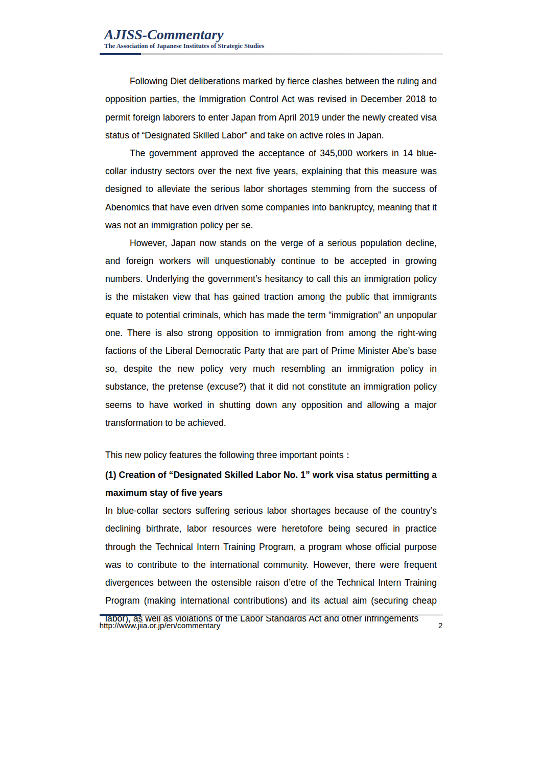AJISS-Commentary
The Association of Japanese Institutes of Strategic Studies
Following Diet deliberations marked by fierce clashes between the ruling and opposition parties, the Immigration Control Act was revised in December 2018 to permit foreign laborers to enter Japan from April 2019 under the newly created visa status of “Designated Skilled Labor” and take on active roles in Japan.
The government approved the acceptance of 345,000 workers in 14 blue-collar industry sectors over the next five years, explaining that this measure was designed to alleviate the serious labor shortages stemming from the success of Abenomics that have even driven some companies into bankruptcy, meaning that it was not an immigration policy per se.
However, Japan now stands on the verge of a serious population decline, and foreign workers will unquestionably continue to be accepted in growing numbers. Underlying the government’s hesitancy to call this an immigration policy is the mistaken view that has gained traction among the public that immigrants equate to potential criminals, which has made the term “immigration” an unpopular one. There is also strong opposition to immigration from among the right-wing factions of the Liberal Democratic Party that are part of Prime Minister Abe’s base so, despite the new policy very much resembling an immigration policy in substance, the pretense (excuse?) that it did not constitute an immigration policy seems to have worked in shutting down any opposition and allowing a major transformation to be achieved.
This new policy features the following three important points：
(1) Creation of “Designated Skilled Labor No. 1” work visa status permitting a maximum stay of five years
In blue-collar sectors suffering serious labor shortages because of the country’s declining birthrate, labor resources were heretofore being secured in practice through the Technical Intern Training Program, a program whose official purpose was to contribute to the international community. However, there were frequent divergences between the ostensible raison d’etre of the Technical Intern Training Program (making international contributions) and its actual aim (securing cheap labor), as well as violations of the Labor Standards Act and other infringements
http://www.jiia.or.jp/en/commentary 2